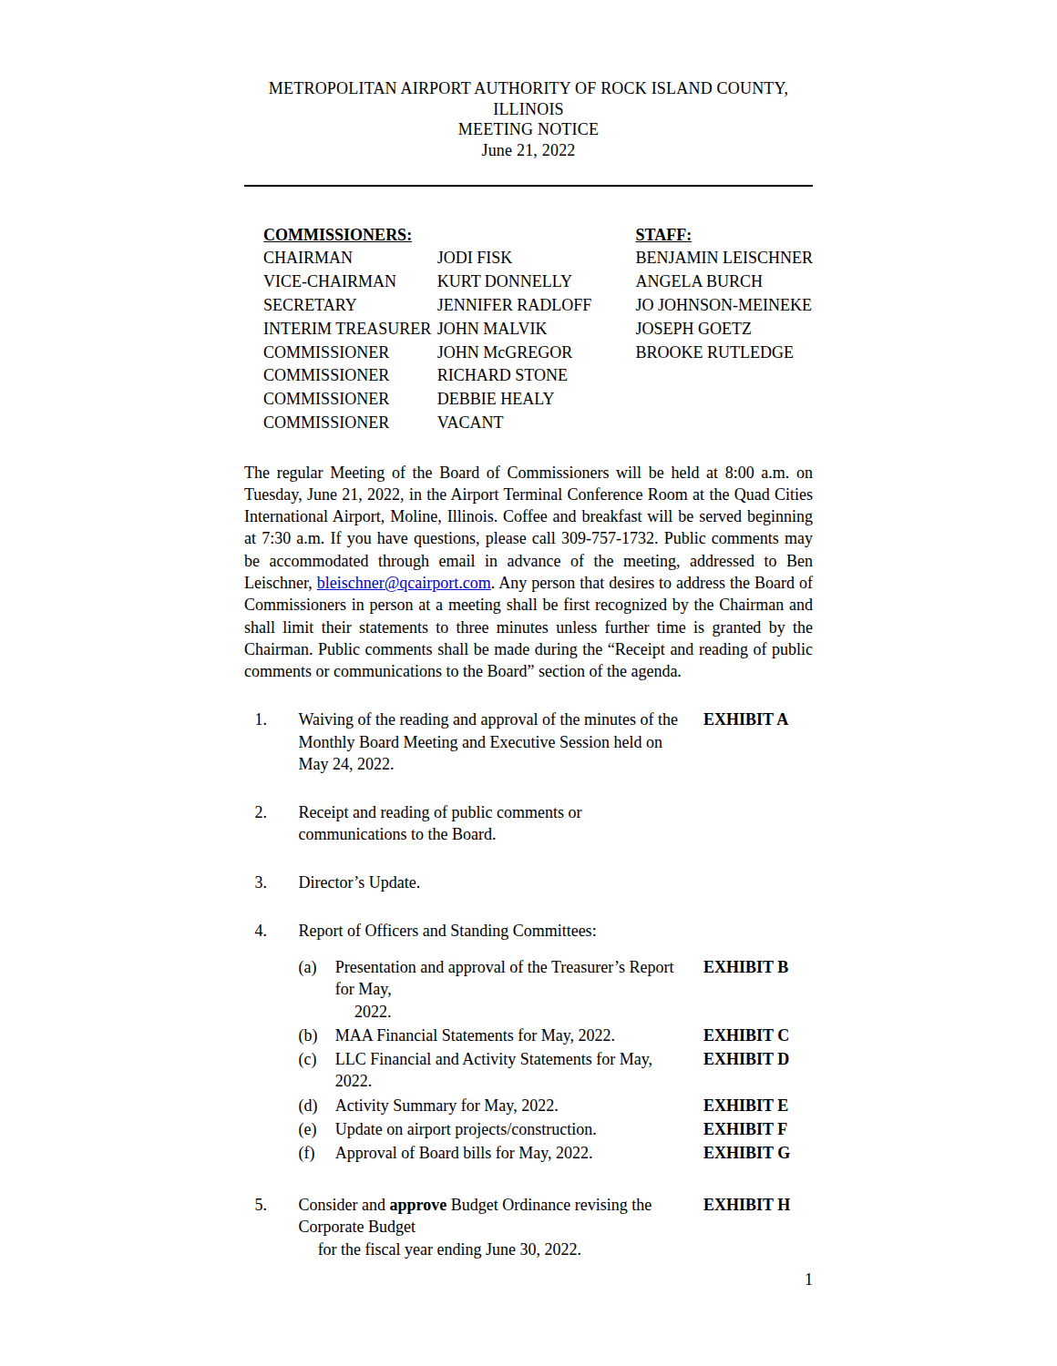METROPOLITAN AIRPORT AUTHORITY OF ROCK ISLAND COUNTY, ILLINOIS
MEETING NOTICE
June 21, 2022
| COMMISSIONERS: | | | STAFF: |
| CHAIRMAN | JODI FISK | | BENJAMIN LEISCHNER |
| VICE-CHAIRMAN | KURT DONNELLY | | ANGELA BURCH |
| SECRETARY | JENNIFER RADLOFF | | JO JOHNSON-MEINEKE |
| INTERIM TREASURER | JOHN MALVIK | | JOSEPH GOETZ |
| COMMISSIONER | JOHN McGREGOR | | BROOKE RUTLEDGE |
| COMMISSIONER | RICHARD STONE | | |
| COMMISSIONER | DEBBIE HEALY | | |
| COMMISSIONER | VACANT | | |
The regular Meeting of the Board of Commissioners will be held at 8:00 a.m. on Tuesday, June 21, 2022, in the Airport Terminal Conference Room at the Quad Cities International Airport, Moline, Illinois. Coffee and breakfast will be served beginning at 7:30 a.m. If you have questions, please call 309-757-1732. Public comments may be accommodated through email in advance of the meeting, addressed to Ben Leischner, bleischner@qcairport.com. Any person that desires to address the Board of Commissioners in person at a meeting shall be first recognized by the Chairman and shall limit their statements to three minutes unless further time is granted by the Chairman. Public comments shall be made during the “Receipt and reading of public comments or communications to the Board” section of the agenda.
1.
Waiving of the reading and approval of the minutes of the Monthly Board Meeting and Executive Session held on May 24, 2022.
EXHIBIT A
2.
Receipt and reading of public comments or communications to the Board.
3.
Director’s Update.
4.
Report of Officers and Standing Committees:
(a)
Presentation and approval of the Treasurer’s Report for May,
2022.
EXHIBIT B
(b)
MAA Financial Statements for May, 2022.
EXHIBIT C
(c)
LLC Financial and Activity Statements for May, 2022.
EXHIBIT D
(d)
Activity Summary for May, 2022.
EXHIBIT E
(e)
Update on airport projects/construction.
EXHIBIT F
(f)
Approval of Board bills for May, 2022.
EXHIBIT G
5.
Consider and approve Budget Ordinance revising the Corporate Budget
for the fiscal year ending June 30, 2022.
EXHIBIT H
1